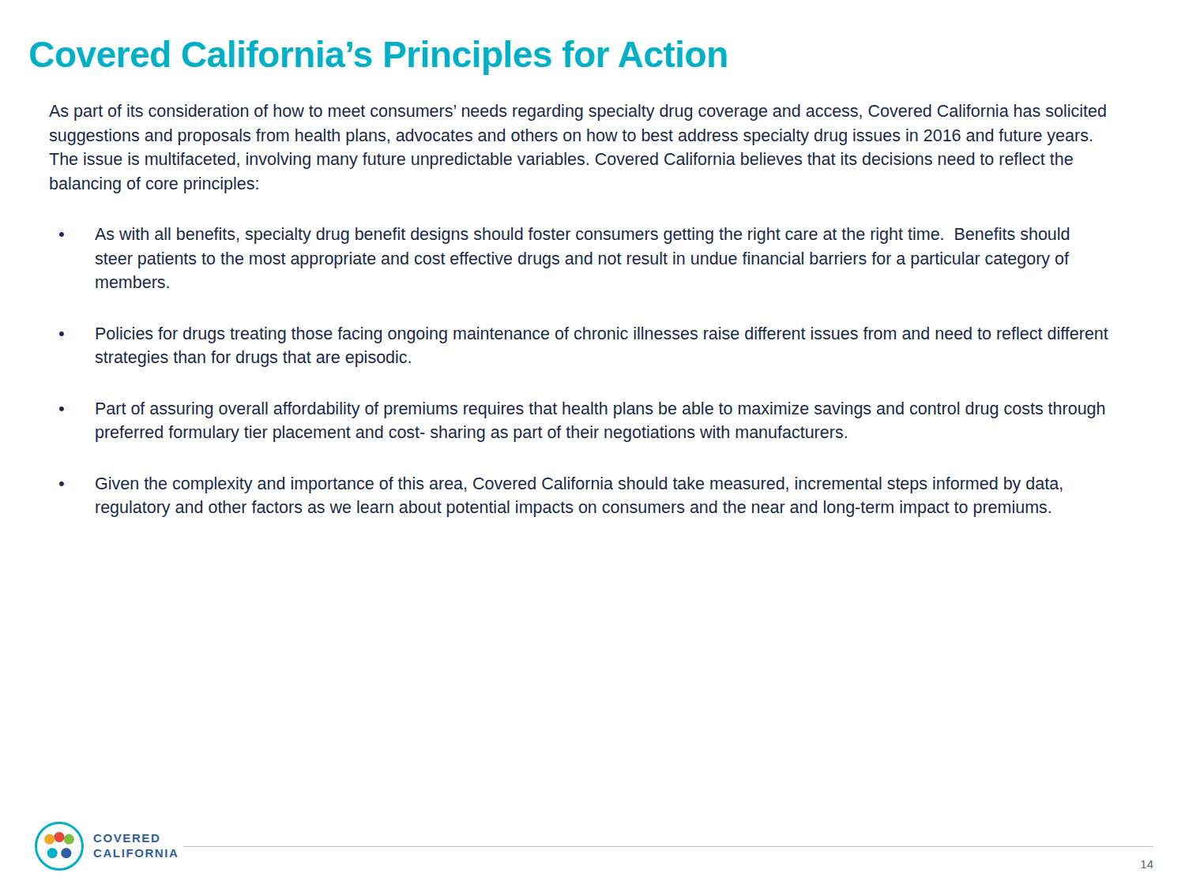Covered California’s Principles for Action
As part of its consideration of how to meet consumers’ needs regarding specialty drug coverage and access, Covered California has solicited suggestions and proposals from health plans, advocates and others on how to best address specialty drug issues in 2016 and future years. The issue is multifaceted, involving many future unpredictable variables. Covered California believes that its decisions need to reflect the balancing of core principles:
As with all benefits, specialty drug benefit designs should foster consumers getting the right care at the right time. Benefits should steer patients to the most appropriate and cost effective drugs and not result in undue financial barriers for a particular category of members.
Policies for drugs treating those facing ongoing maintenance of chronic illnesses raise different issues from and need to reflect different strategies than for drugs that are episodic.
Part of assuring overall affordability of premiums requires that health plans be able to maximize savings and control drug costs through preferred formulary tier placement and cost- sharing as part of their negotiations with manufacturers.
Given the complexity and importance of this area, Covered California should take measured, incremental steps informed by data, regulatory and other factors as we learn about potential impacts on consumers and the near and long-term impact to premiums.
COVERED
CALIFORNIA
14